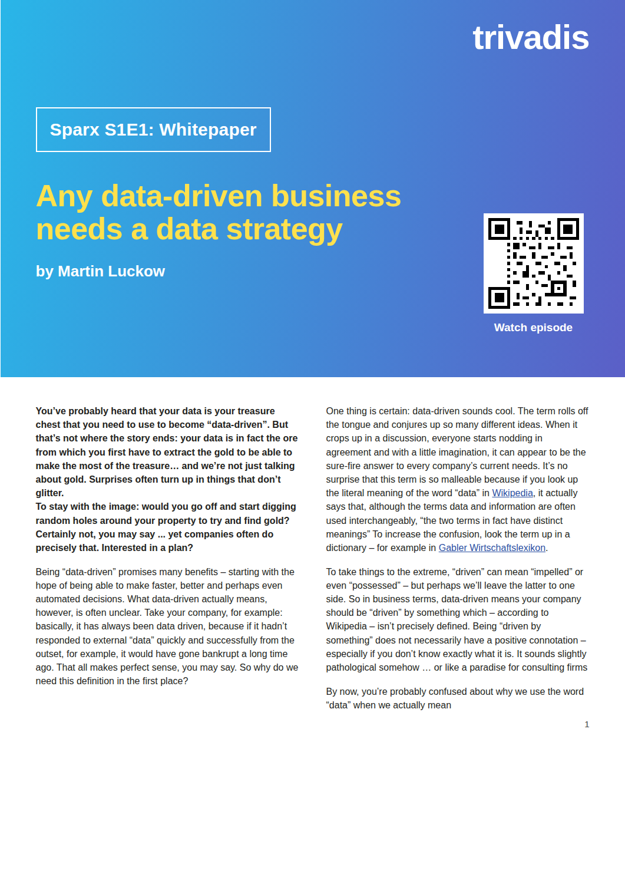trivadis
Sparx S1E1: Whitepaper
Any data-driven business
needs a data strategy
by Martin Luckow
Watch episode
You’ve probably heard that your data is your treasure chest that you need to use to become “data-driven”. But that’s not where the story ends: your data is in fact the ore from which you first have to extract the gold to be able to make the most of the treasure… and we’re not just talking about gold. Surprises often turn up in things that don’t glitter.
To stay with the image: would you go off and start digging random holes around your property to try and find gold? Certainly not, you may say ... yet companies often do precisely that. Interested in a plan?
Being “data-driven” promises many benefits – starting with the hope of being able to make faster, better and perhaps even automated decisions. What data-driven actually means, however, is often unclear. Take your company, for example: basically, it has always been data driven, because if it hadn’t responded to external “data” quickly and successfully from the outset, for example, it would have gone bankrupt a long time ago. That all makes perfect sense, you may say. So why do we need this definition in the first place?
One thing is certain: data-driven sounds cool. The term rolls off the tongue and conjures up so many different ideas. When it crops up in a discussion, everyone starts nodding in agreement and with a little imagination, it can appear to be the sure-fire answer to every company’s current needs. It’s no surprise that this term is so malleable because if you look up the literal meaning of the word “data” in Wikipedia, it actually says that, although the terms data and information are often used interchangeably, “the two terms in fact have distinct meanings” To increase the confusion, look the term up in a dictionary – for example in Gabler Wirtschaftslexikon.
To take things to the extreme, “driven” can mean “impelled” or even “possessed” – but perhaps we’ll leave the latter to one side. So in business terms, data-driven means your company should be “driven” by something which – according to Wikipedia – isn’t precisely defined. Being “driven by something” does not necessarily have a positive connotation – especially if you don’t know exactly what it is. It sounds slightly pathological somehow … or like a paradise for consulting firms
By now, you’re probably confused about why we use the word “data” when we actually mean
1